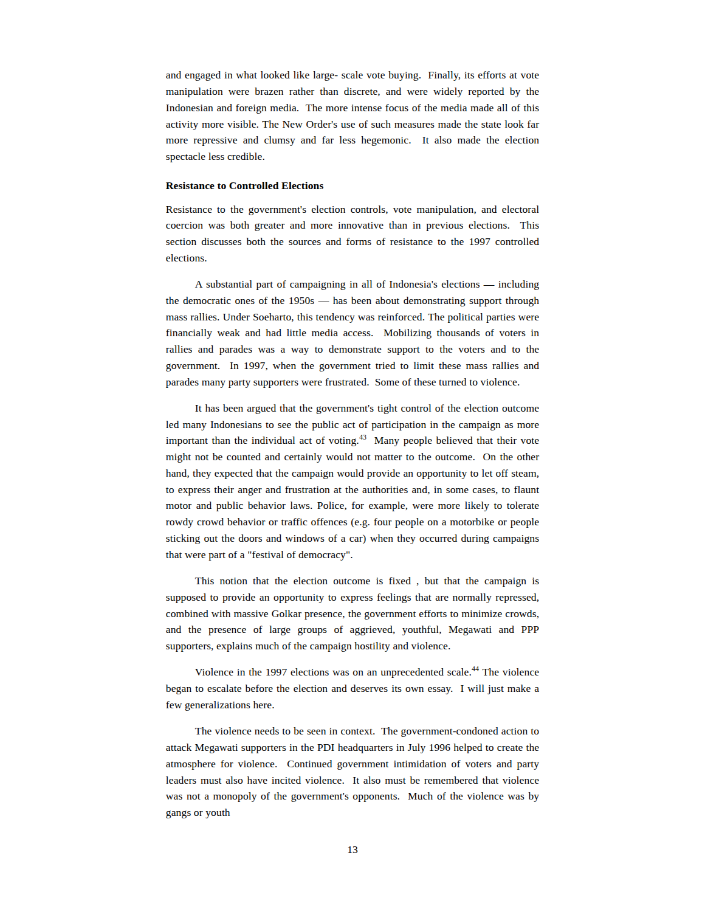and engaged in what looked like large- scale vote buying. Finally, its efforts at vote manipulation were brazen rather than discrete, and were widely reported by the Indonesian and foreign media. The more intense focus of the media made all of this activity more visible. The New Order's use of such measures made the state look far more repressive and clumsy and far less hegemonic. It also made the election spectacle less credible.
Resistance to Controlled Elections
Resistance to the government's election controls, vote manipulation, and electoral coercion was both greater and more innovative than in previous elections. This section discusses both the sources and forms of resistance to the 1997 controlled elections.
A substantial part of campaigning in all of Indonesia's elections — including the democratic ones of the 1950s — has been about demonstrating support through mass rallies. Under Soeharto, this tendency was reinforced. The political parties were financially weak and had little media access. Mobilizing thousands of voters in rallies and parades was a way to demonstrate support to the voters and to the government. In 1997, when the government tried to limit these mass rallies and parades many party supporters were frustrated. Some of these turned to violence.
It has been argued that the government's tight control of the election outcome led many Indonesians to see the public act of participation in the campaign as more important than the individual act of voting.43 Many people believed that their vote might not be counted and certainly would not matter to the outcome. On the other hand, they expected that the campaign would provide an opportunity to let off steam, to express their anger and frustration at the authorities and, in some cases, to flaunt motor and public behavior laws. Police, for example, were more likely to tolerate rowdy crowd behavior or traffic offences (e.g. four people on a motorbike or people sticking out the doors and windows of a car) when they occurred during campaigns that were part of a "festival of democracy".
This notion that the election outcome is fixed , but that the campaign is supposed to provide an opportunity to express feelings that are normally repressed, combined with massive Golkar presence, the government efforts to minimize crowds, and the presence of large groups of aggrieved, youthful, Megawati and PPP supporters, explains much of the campaign hostility and violence.
Violence in the 1997 elections was on an unprecedented scale.44 The violence began to escalate before the election and deserves its own essay. I will just make a few generalizations here.
The violence needs to be seen in context. The government-condoned action to attack Megawati supporters in the PDI headquarters in July 1996 helped to create the atmosphere for violence. Continued government intimidation of voters and party leaders must also have incited violence. It also must be remembered that violence was not a monopoly of the government's opponents. Much of the violence was by gangs or youth
13